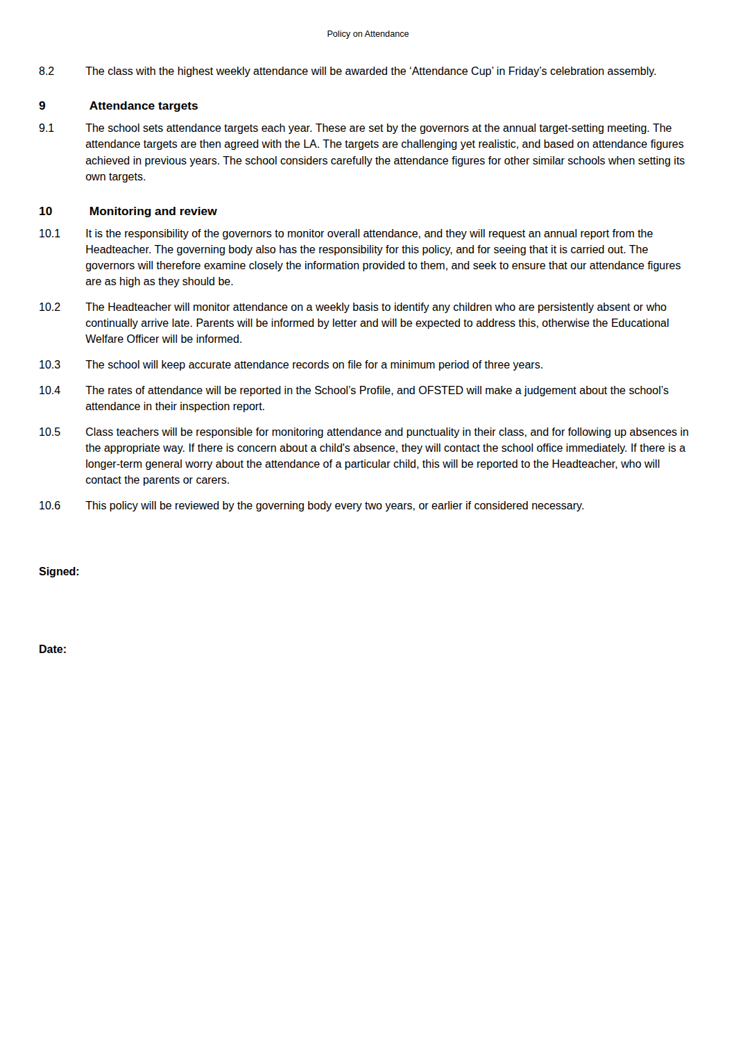Policy on Attendance
8.2
The class with the highest weekly attendance will be awarded the ‘Attendance Cup’ in Friday’s celebration assembly.
9
Attendance targets
9.1
The school sets attendance targets each year. These are set by the governors at the annual target-setting meeting. The attendance targets are then agreed with the LA. The targets are challenging yet realistic, and based on attendance figures achieved in previous years. The school considers carefully the attendance figures for other similar schools when setting its own targets.
10
Monitoring and review
10.1
It is the responsibility of the governors to monitor overall attendance, and they will request an annual report from the Headteacher. The governing body also has the responsibility for this policy, and for seeing that it is carried out. The governors will therefore examine closely the information provided to them, and seek to ensure that our attendance figures are as high as they should be.
10.2
The Headteacher will monitor attendance on a weekly basis to identify any children who are persistently absent or who continually arrive late. Parents will be informed by letter and will be expected to address this, otherwise the Educational Welfare Officer will be informed.
10.3
The school will keep accurate attendance records on file for a minimum period of three years.
10.4
The rates of attendance will be reported in the School’s Profile, and OFSTED will make a judgement about the school’s attendance in their inspection report.
10.5
Class teachers will be responsible for monitoring attendance and punctuality in their class, and for following up absences in the appropriate way. If there is concern about a child's absence, they will contact the school office immediately. If there is a longer-term general worry about the attendance of a particular child, this will be reported to the Headteacher, who will contact the parents or carers.
10.6
This policy will be reviewed by the governing body every two years, or earlier if considered necessary.
Signed:
Date: